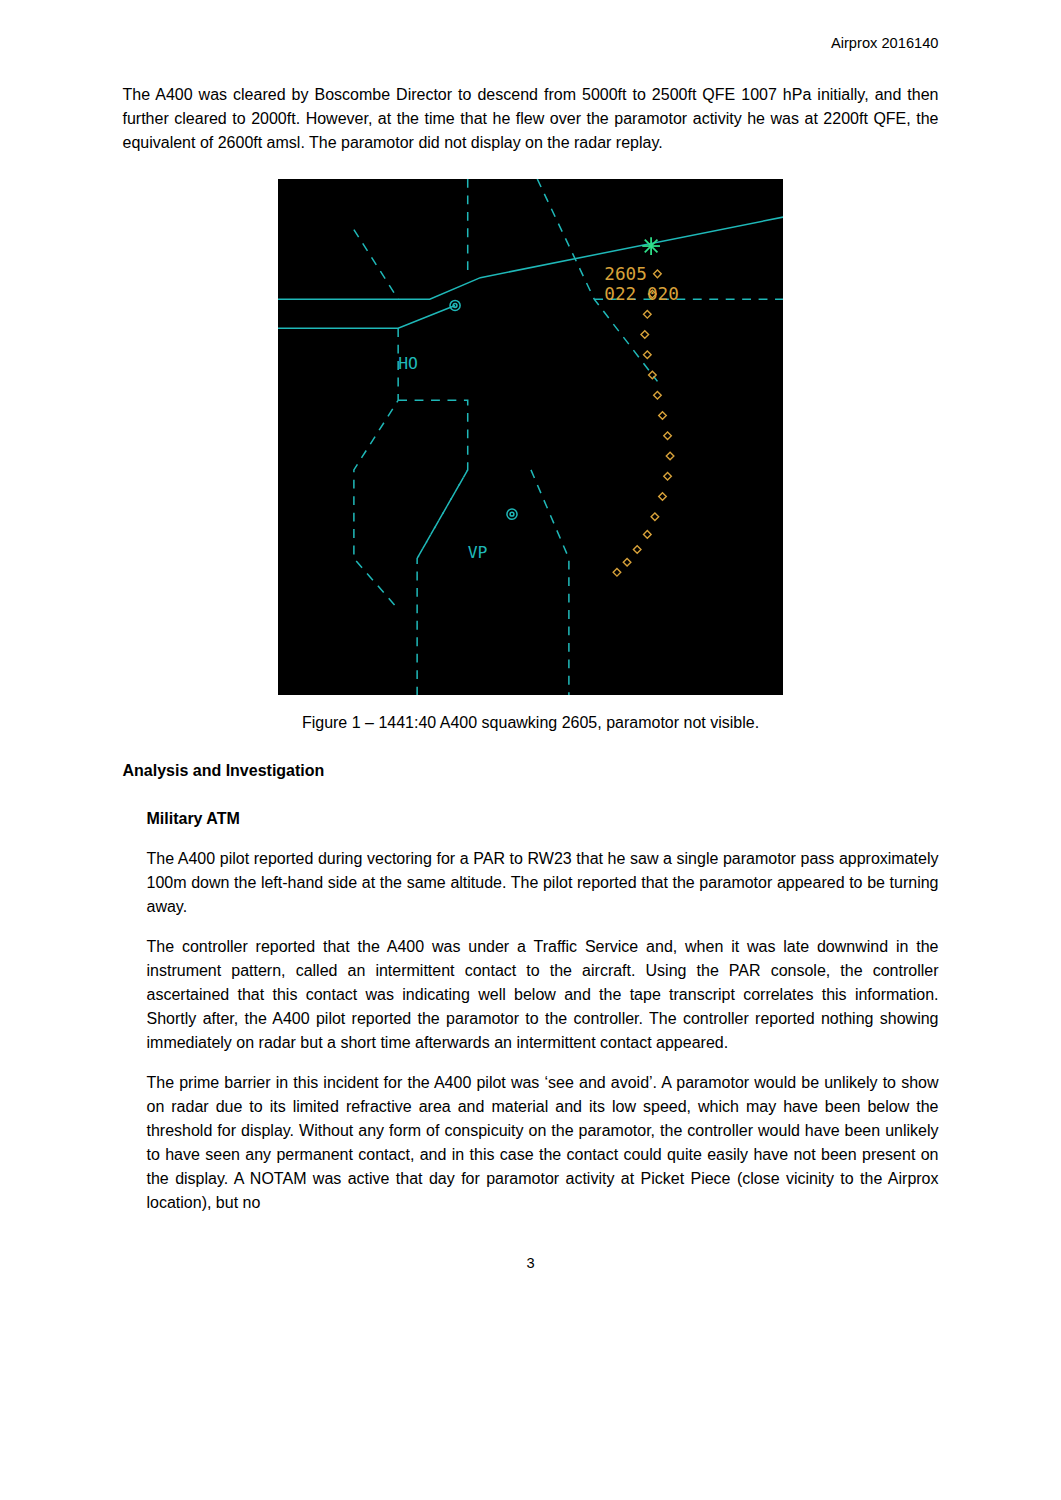Airprox 2016140
The A400 was cleared by Boscombe Director to descend from 5000ft to 2500ft QFE 1007 hPa initially, and then further cleared to 2000ft. However, at the time that he flew over the paramotor activity he was at 2200ft QFE, the equivalent of 2600ft amsl. The paramotor did not display on the radar replay.
HO VP 2605 022 020
Figure 1 – 1441:40 A400 squawking 2605, paramotor not visible.
Analysis and Investigation
Military ATM
The A400 pilot reported during vectoring for a PAR to RW23 that he saw a single paramotor pass approximately 100m down the left-hand side at the same altitude. The pilot reported that the paramotor appeared to be turning away.
The controller reported that the A400 was under a Traffic Service and, when it was late downwind in the instrument pattern, called an intermittent contact to the aircraft. Using the PAR console, the controller ascertained that this contact was indicating well below and the tape transcript correlates this information. Shortly after, the A400 pilot reported the paramotor to the controller. The controller reported nothing showing immediately on radar but a short time afterwards an intermittent contact appeared.
The prime barrier in this incident for the A400 pilot was ‘see and avoid’. A paramotor would be unlikely to show on radar due to its limited refractive area and material and its low speed, which may have been below the threshold for display. Without any form of conspicuity on the paramotor, the controller would have been unlikely to have seen any permanent contact, and in this case the contact could quite easily have not been present on the display. A NOTAM was active that day for paramotor activity at Picket Piece (close vicinity to the Airprox location), but no
3